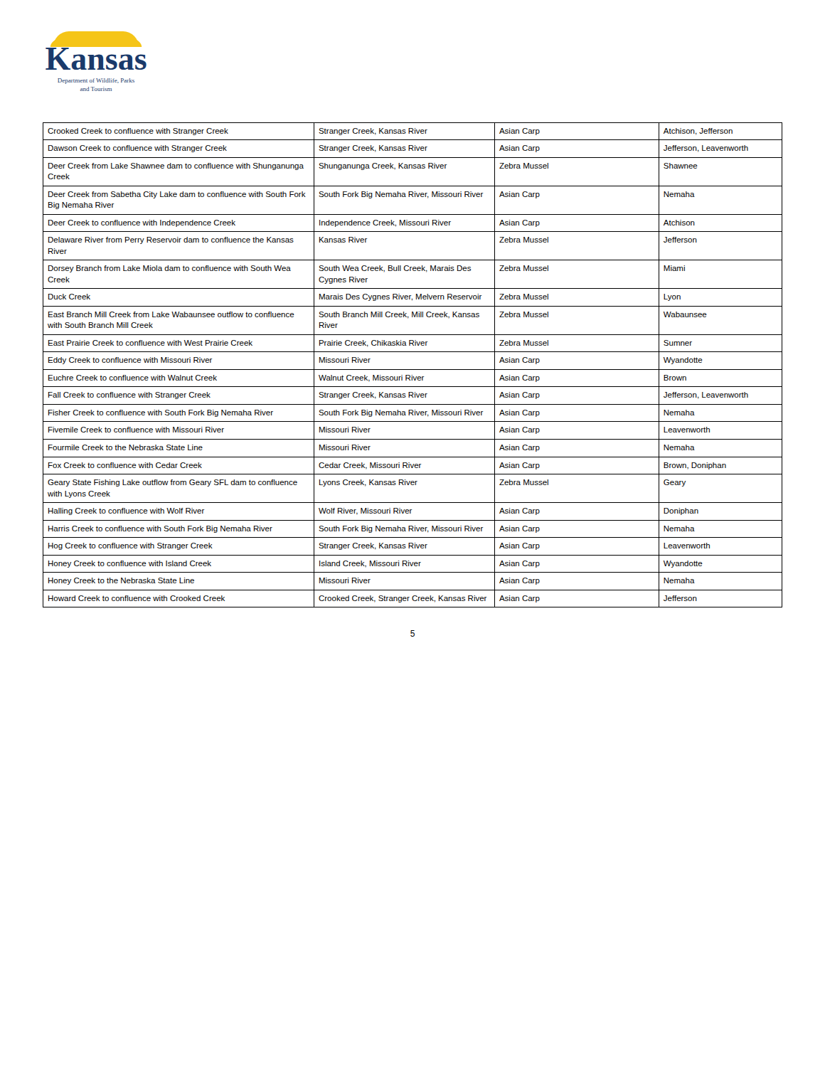Kansas
Department of Wildlife, Parks
and Tourism
| Crooked Creek to confluence with Stranger Creek | Stranger Creek, Kansas River | Asian Carp | Atchison, Jefferson |
| Dawson Creek to confluence with Stranger Creek | Stranger Creek, Kansas River | Asian Carp | Jefferson, Leavenworth |
| Deer Creek from Lake Shawnee dam to confluence with Shunganunga Creek | Shunganunga Creek, Kansas River | Zebra Mussel | Shawnee |
| Deer Creek from Sabetha City Lake dam to confluence with South Fork Big Nemaha River | South Fork Big Nemaha River, Missouri River | Asian Carp | Nemaha |
| Deer Creek to confluence with Independence Creek | Independence Creek, Missouri River | Asian Carp | Atchison |
| Delaware River from Perry Reservoir dam to confluence the Kansas River | Kansas River | Zebra Mussel | Jefferson |
| Dorsey Branch from Lake Miola dam to confluence with South Wea Creek | South Wea Creek, Bull Creek, Marais Des Cygnes River | Zebra Mussel | Miami |
| Duck Creek | Marais Des Cygnes River, Melvern Reservoir | Zebra Mussel | Lyon |
| East Branch Mill Creek from Lake Wabaunsee outflow to confluence with South Branch Mill Creek | South Branch Mill Creek, Mill Creek, Kansas River | Zebra Mussel | Wabaunsee |
| East Prairie Creek to confluence with West Prairie Creek | Prairie Creek, Chikaskia River | Zebra Mussel | Sumner |
| Eddy Creek to confluence with Missouri River | Missouri River | Asian Carp | Wyandotte |
| Euchre Creek to confluence with Walnut Creek | Walnut Creek, Missouri River | Asian Carp | Brown |
| Fall Creek to confluence with Stranger Creek | Stranger Creek, Kansas River | Asian Carp | Jefferson, Leavenworth |
| Fisher Creek to confluence with South Fork Big Nemaha River | South Fork Big Nemaha River, Missouri River | Asian Carp | Nemaha |
| Fivemile Creek to confluence with Missouri River | Missouri River | Asian Carp | Leavenworth |
| Fourmile Creek to the Nebraska State Line | Missouri River | Asian Carp | Nemaha |
| Fox Creek to confluence with Cedar Creek | Cedar Creek, Missouri River | Asian Carp | Brown, Doniphan |
| Geary State Fishing Lake outflow from Geary SFL dam to confluence with Lyons Creek | Lyons Creek, Kansas River | Zebra Mussel | Geary |
| Halling Creek to confluence with Wolf River | Wolf River, Missouri River | Asian Carp | Doniphan |
| Harris Creek to confluence with South Fork Big Nemaha River | South Fork Big Nemaha River, Missouri River | Asian Carp | Nemaha |
| Hog Creek to confluence with Stranger Creek | Stranger Creek, Kansas River | Asian Carp | Leavenworth |
| Honey Creek to confluence with Island Creek | Island Creek, Missouri River | Asian Carp | Wyandotte |
| Honey Creek to the Nebraska State Line | Missouri River | Asian Carp | Nemaha |
| Howard Creek to confluence with Crooked Creek | Crooked Creek, Stranger Creek, Kansas River | Asian Carp | Jefferson |
5